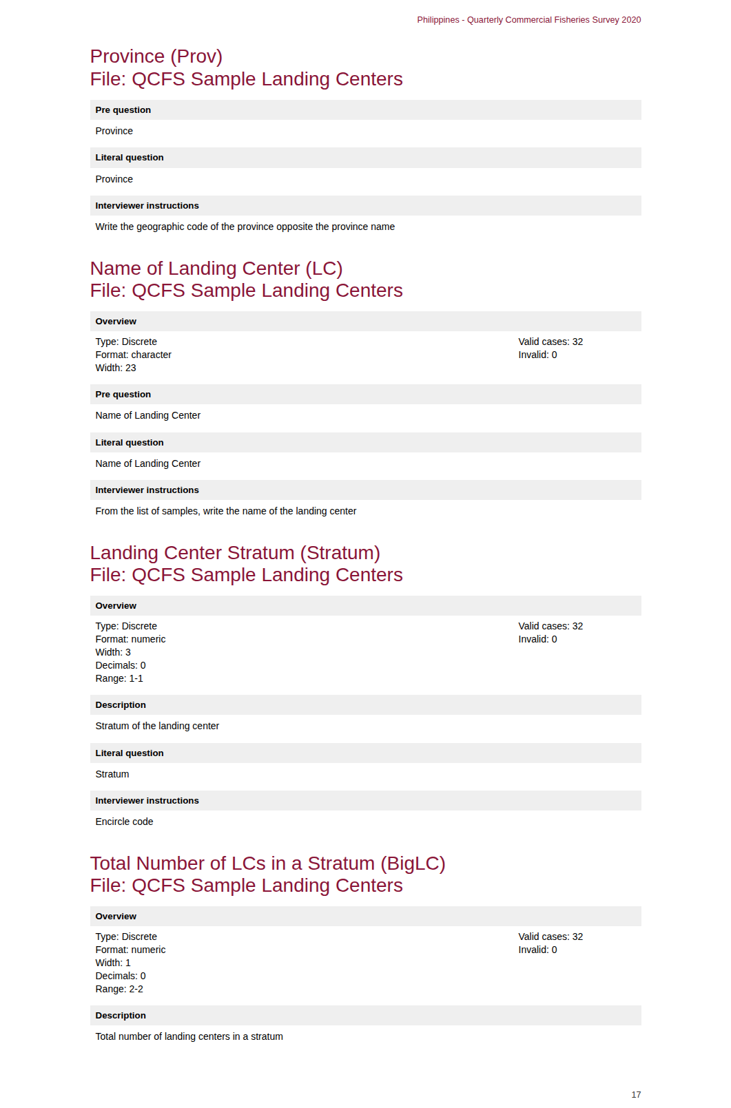Philippines - Quarterly Commercial Fisheries Survey 2020
Province (Prov)File: QCFS Sample Landing Centers
Pre question
Province
Literal question
Province
Interviewer instructions
Write the geographic code of the province opposite the province name
Name of Landing Center (LC)File: QCFS Sample Landing Centers
Overview
Type: Discrete
Format: character
Width: 23
Valid cases: 32
Invalid: 0
Pre question
Name of Landing Center
Literal question
Name of Landing Center
Interviewer instructions
From the list of samples, write the name of the landing center
Landing Center Stratum (Stratum)File: QCFS Sample Landing Centers
Overview
Type: Discrete
Format: numeric
Width: 3
Decimals: 0
Range: 1-1
Valid cases: 32
Invalid: 0
Description
Stratum of the landing center
Literal question
Stratum
Interviewer instructions
Encircle code
Total Number of LCs in a Stratum (BigLC)File: QCFS Sample Landing Centers
Overview
Type: Discrete
Format: numeric
Width: 1
Decimals: 0
Range: 2-2
Valid cases: 32
Invalid: 0
Description
Total number of landing centers in a stratum
17